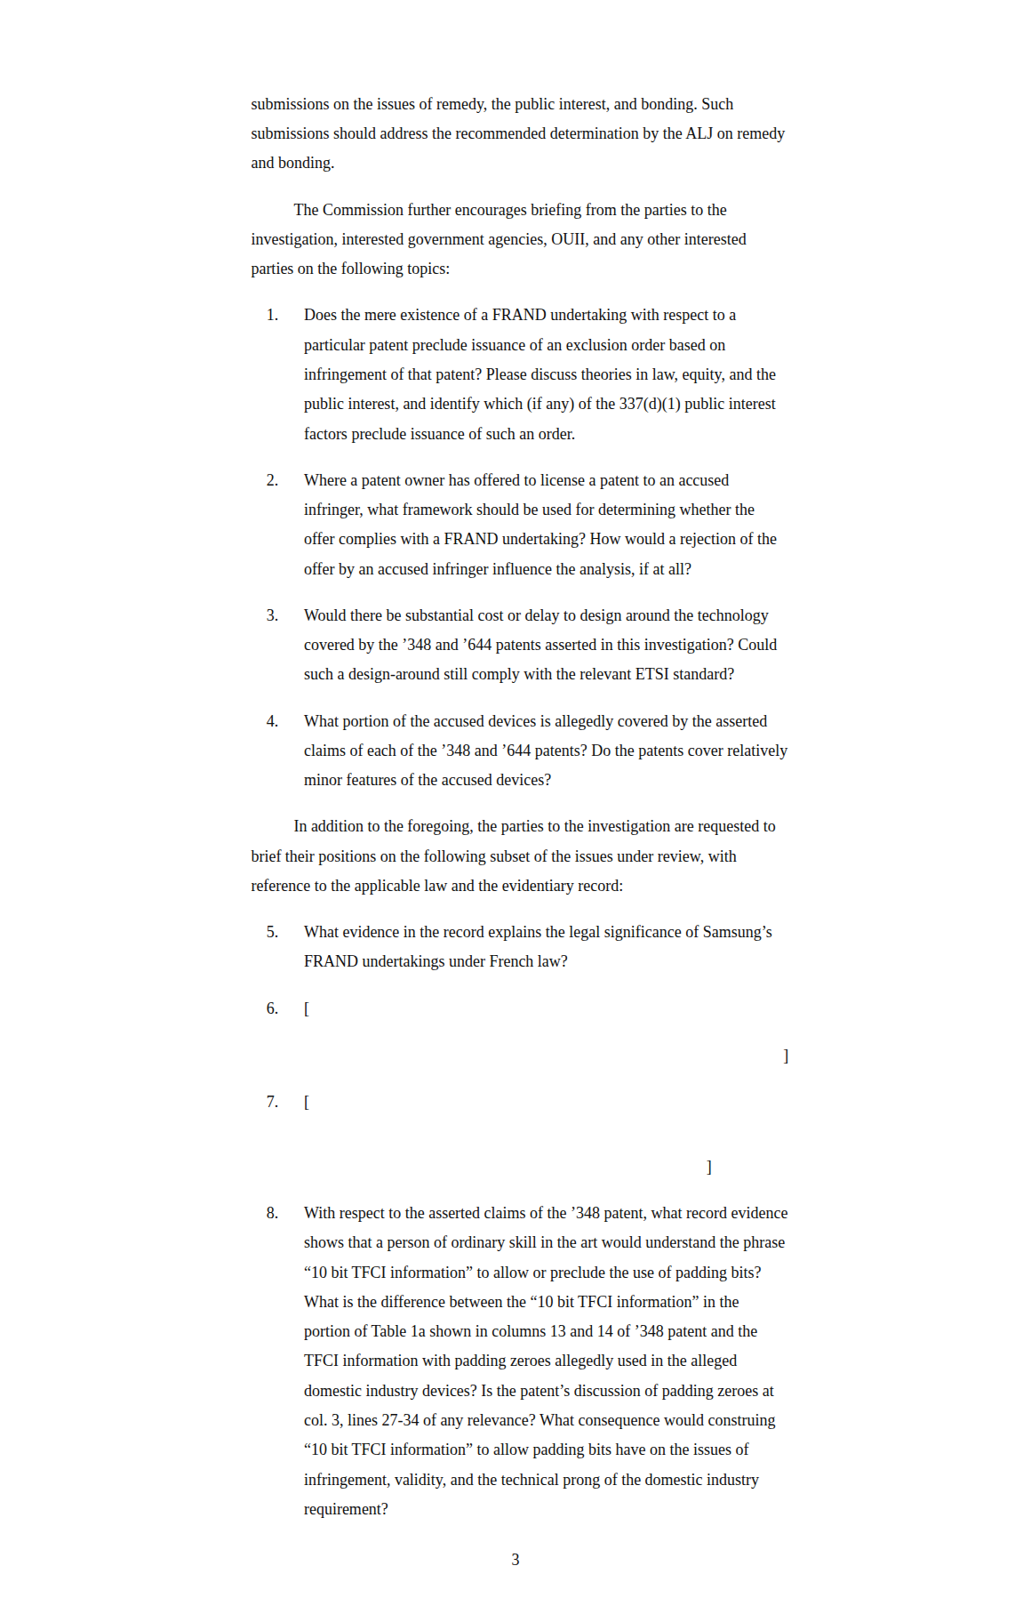submissions on the issues of remedy, the public interest, and bonding. Such submissions should address the recommended determination by the ALJ on remedy and bonding.
The Commission further encourages briefing from the parties to the investigation, interested government agencies, OUII, and any other interested parties on the following topics:
Does the mere existence of a FRAND undertaking with respect to a particular patent preclude issuance of an exclusion order based on infringement of that patent? Please discuss theories in law, equity, and the public interest, and identify which (if any) of the 337(d)(1) public interest factors preclude issuance of such an order.
Where a patent owner has offered to license a patent to an accused infringer, what framework should be used for determining whether the offer complies with a FRAND undertaking? How would a rejection of the offer by an accused infringer influence the analysis, if at all?
Would there be substantial cost or delay to design around the technology covered by the ’348 and ’644 patents asserted in this investigation? Could such a design-around still comply with the relevant ETSI standard?
What portion of the accused devices is allegedly covered by the asserted claims of each of the ’348 and ’644 patents? Do the patents cover relatively minor features of the accused devices?
In addition to the foregoing, the parties to the investigation are requested to brief their positions on the following subset of the issues under review, with reference to the applicable law and the evidentiary record:
What evidence in the record explains the legal significance of Samsung’s FRAND undertakings under French law?
[]
[]
With respect to the asserted claims of the ’348 patent, what record evidence shows that a person of ordinary skill in the art would understand the phrase “10 bit TFCI information” to allow or preclude the use of padding bits? What is the difference between the “10 bit TFCI information” in the portion of Table 1a shown in columns 13 and 14 of ’348 patent and the TFCI information with padding zeroes allegedly used in the alleged domestic industry devices? Is the patent’s discussion of padding zeroes at col. 3, lines 27-34 of any relevance? What consequence would construing “10 bit TFCI information” to allow padding bits have on the issues of infringement, validity, and the technical prong of the domestic industry requirement?
3